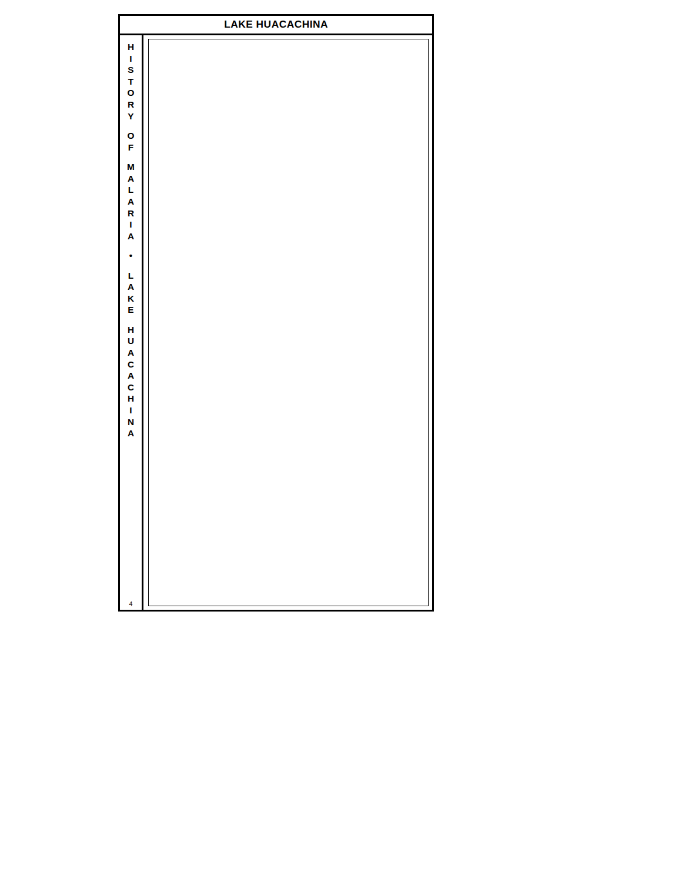LAKE HUACACHINA
H I S T O R Y O F M A L A R I A • L A K E H U A C A C H I N A
4